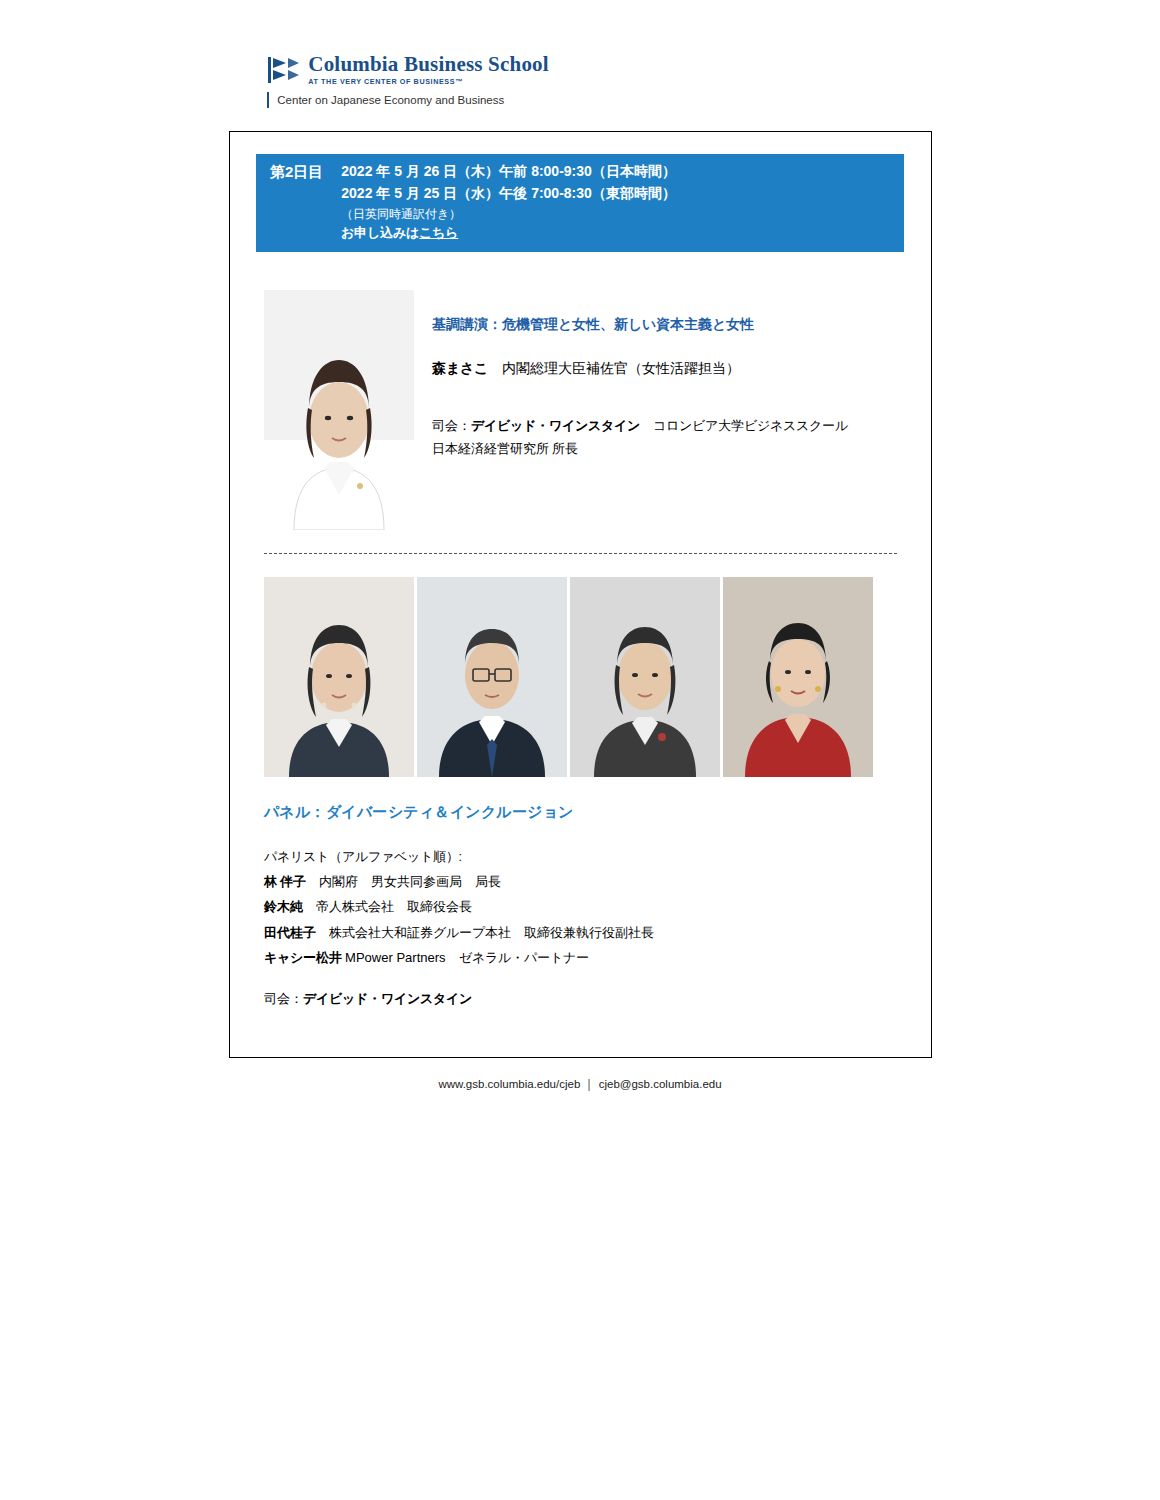Columbia Business School
AT THE VERY CENTER OF BUSINESS™
Center on Japanese Economy and Business
第2日目
2022 年 5 月 26 日（木）午前 8:00-9:30（日本時間）
2022 年 5 月 25 日（水）午後 7:00-8:30（東部時間）
（日英同時通訳付き）
お申し込みはこちら
基調講演：危機管理と女性、新しい資本主義と女性
森まさこ　内閣総理大臣補佐官（女性活躍担当）
司会：デイビッド・ワインスタイン　コロンビア大学ビジネススクール
日本経済経営研究所 所長
パネル：ダイバーシティ＆インクルージョン
パネリスト（アルファベット順）:
林 伴子　内閣府　男女共同参画局　局長
鈴木純　帝人株式会社　取締役会長
田代桂子　株式会社大和証券グループ本社　取締役兼執行役副社長
キャシー松井 MPower Partners　ゼネラル・パートナー
司会：デイビッド・ワインスタイン
www.gsb.columbia.edu/cjeb ｜ cjeb@gsb.columbia.edu